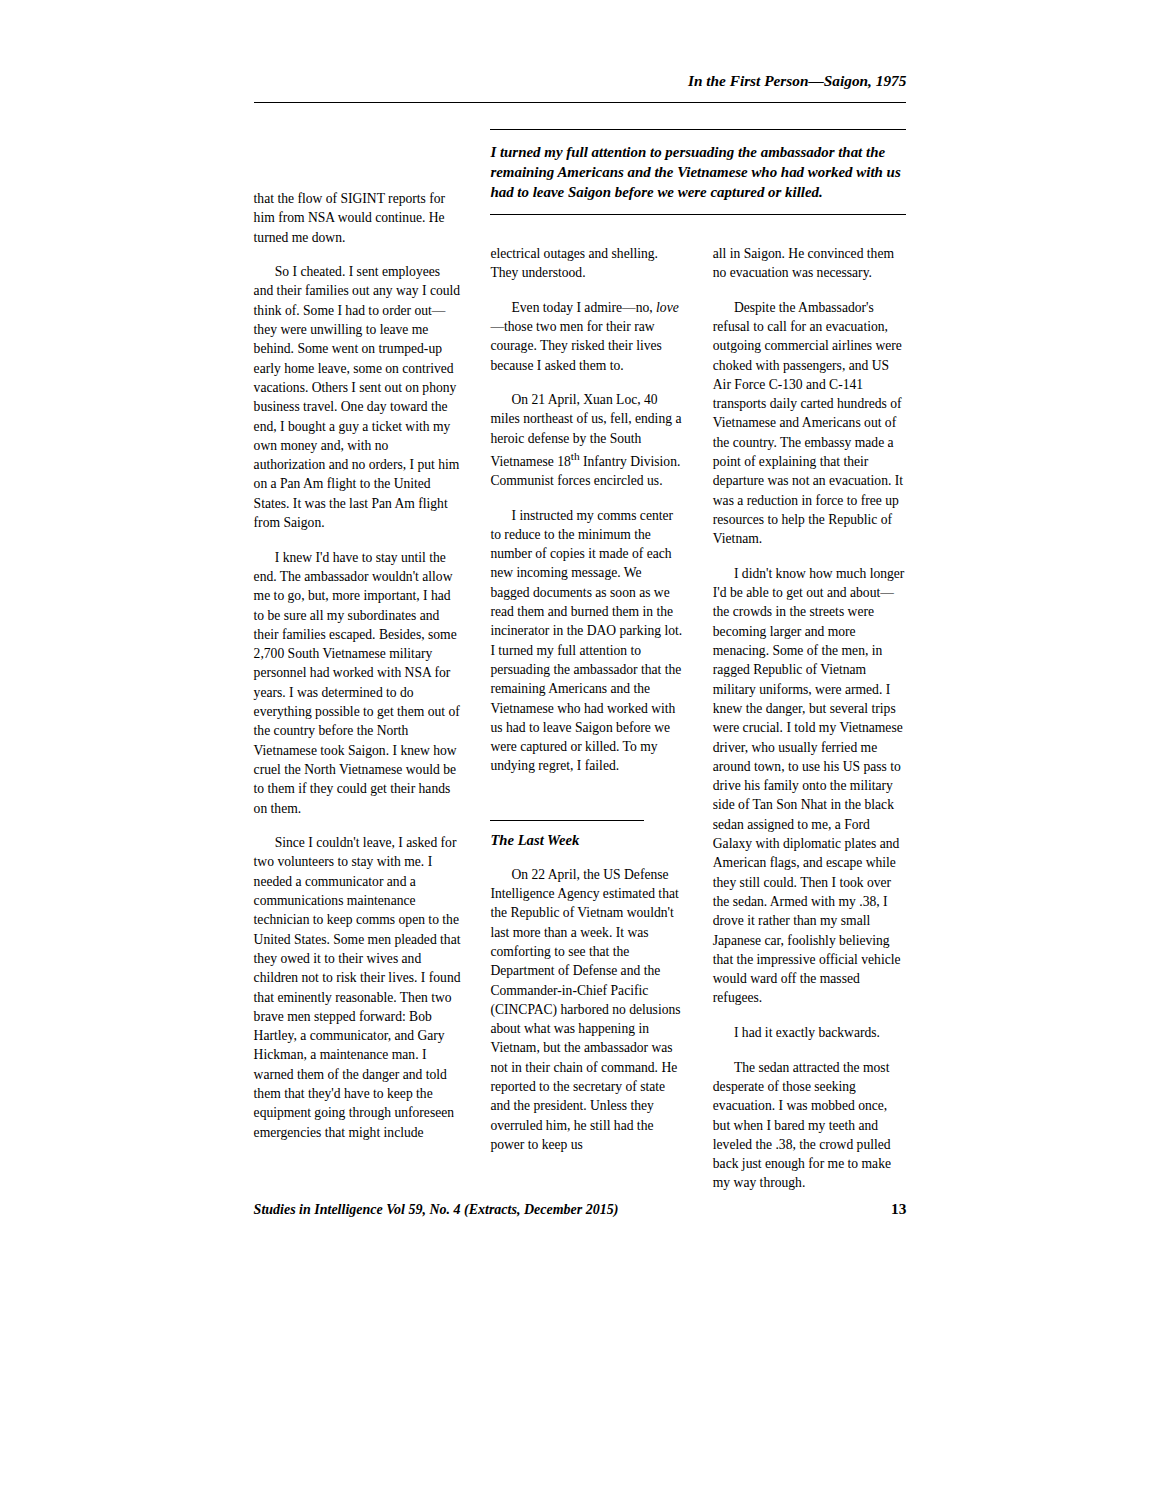In the First Person—Saigon, 1975
that the flow of SIGINT reports for him from NSA would continue. He turned me down.
So I cheated. I sent employees and their families out any way I could think of. Some I had to order out—they were unwilling to leave me behind. Some went on trumped-up early home leave, some on contrived vacations. Others I sent out on phony business travel. One day toward the end, I bought a guy a ticket with my own money and, with no authorization and no orders, I put him on a Pan Am flight to the United States. It was the last Pan Am flight from Saigon.
I knew I'd have to stay until the end. The ambassador wouldn't allow me to go, but, more important, I had to be sure all my subordinates and their families escaped. Besides, some 2,700 South Vietnamese military personnel had worked with NSA for years. I was determined to do everything possible to get them out of the country before the North Vietnamese took Saigon. I knew how cruel the North Vietnamese would be to them if they could get their hands on them.
Since I couldn't leave, I asked for two volunteers to stay with me. I needed a communicator and a communications maintenance technician to keep comms open to the United States. Some men pleaded that they owed it to their wives and children not to risk their lives. I found that eminently reasonable. Then two brave men stepped forward: Bob Hartley, a communicator, and Gary Hickman, a maintenance man. I warned them of the danger and told them that they'd have to keep the equipment going through unforeseen emergencies that might include
I turned my full attention to persuading the ambassador that the remaining Americans and the Vietnamese who had worked with us had to leave Saigon before we were captured or killed.
electrical outages and shelling. They understood.
Even today I admire—no, love—those two men for their raw courage. They risked their lives because I asked them to.
On 21 April, Xuan Loc, 40 miles northeast of us, fell, ending a heroic defense by the South Vietnamese 18th Infantry Division. Communist forces encircled us.
I instructed my comms center to reduce to the minimum the number of copies it made of each new incoming message. We bagged documents as soon as we read them and burned them in the incinerator in the DAO parking lot. I turned my full attention to persuading the ambassador that the remaining Americans and the Vietnamese who had worked with us had to leave Saigon before we were captured or killed. To my undying regret, I failed.
The Last Week
On 22 April, the US Defense Intelligence Agency estimated that the Republic of Vietnam wouldn't last more than a week. It was comforting to see that the Department of Defense and the Commander-in-Chief Pacific (CINCPAC) harbored no delusions about what was happening in Vietnam, but the ambassador was not in their chain of command. He reported to the secretary of state and the president. Unless they overruled him, he still had the power to keep us
all in Saigon. He convinced them no evacuation was necessary.
Despite the Ambassador's refusal to call for an evacuation, outgoing commercial airlines were choked with passengers, and US Air Force C-130 and C-141 transports daily carted hundreds of Vietnamese and Americans out of the country. The embassy made a point of explaining that their departure was not an evacuation. It was a reduction in force to free up resources to help the Republic of Vietnam.
I didn't know how much longer I'd be able to get out and about—the crowds in the streets were becoming larger and more menacing. Some of the men, in ragged Republic of Vietnam military uniforms, were armed. I knew the danger, but several trips were crucial. I told my Vietnamese driver, who usually ferried me around town, to use his US pass to drive his family onto the military side of Tan Son Nhat in the black sedan assigned to me, a Ford Galaxy with diplomatic plates and American flags, and escape while they still could. Then I took over the sedan. Armed with my .38, I drove it rather than my small Japanese car, foolishly believing that the impressive official vehicle would ward off the massed refugees.
I had it exactly backwards.
The sedan attracted the most desperate of those seeking evacuation. I was mobbed once, but when I bared my teeth and leveled the .38, the crowd pulled back just enough for me to make my way through.
Studies in Intelligence Vol 59, No. 4 (Extracts, December 2015) 13